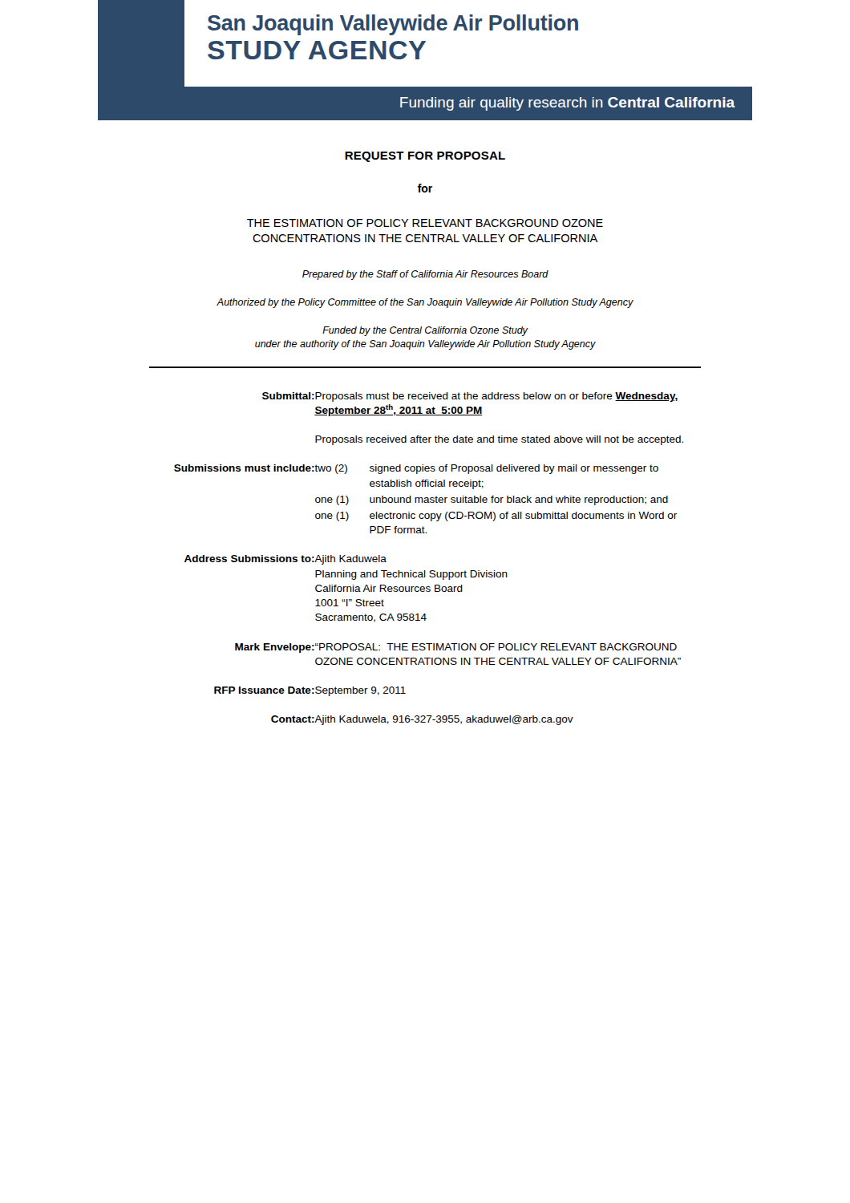San Joaquin Valleywide Air Pollution
STUDY AGENCY
Funding air quality research in Central California
REQUEST FOR PROPOSAL
for
THE ESTIMATION OF POLICY RELEVANT BACKGROUND OZONE
CONCENTRATIONS IN THE CENTRAL VALLEY OF CALIFORNIA
Prepared by the Staff of California Air Resources Board
Authorized by the Policy Committee of the San Joaquin Valleywide Air Pollution Study Agency
Funded by the Central California Ozone Study
under the authority of the San Joaquin Valleywide Air Pollution Study Agency
| Submittal: | Proposals must be received at the address below on or before Wednesday, September 28 th , 2011 at 5:00 PM |
| | Proposals received after the date and time stated above will not be accepted. |
| Submissions must include: | / two (2) / signed copies of Proposal delivered by mail or messenger to establish official receipt; / / one (1) / unbound master suitable for black and white reproduction; and / / one (1) / electronic copy (CD-ROM) of all submittal documents in Word or PDF format. / |
| Address Submissions to: | Ajith Kaduwela Planning and Technical Support Division California Air Resources Board 1001 “I” Street Sacramento, CA 95814 |
| Mark Envelope: | “PROPOSAL: THE ESTIMATION OF POLICY RELEVANT BACKGROUND OZONE CONCENTRATIONS IN THE CENTRAL VALLEY OF CALIFORNIA” |
| RFP Issuance Date: | September 9, 2011 |
| Contact: | Ajith Kaduwela, 916-327-3955, akaduwel@arb.ca.gov |